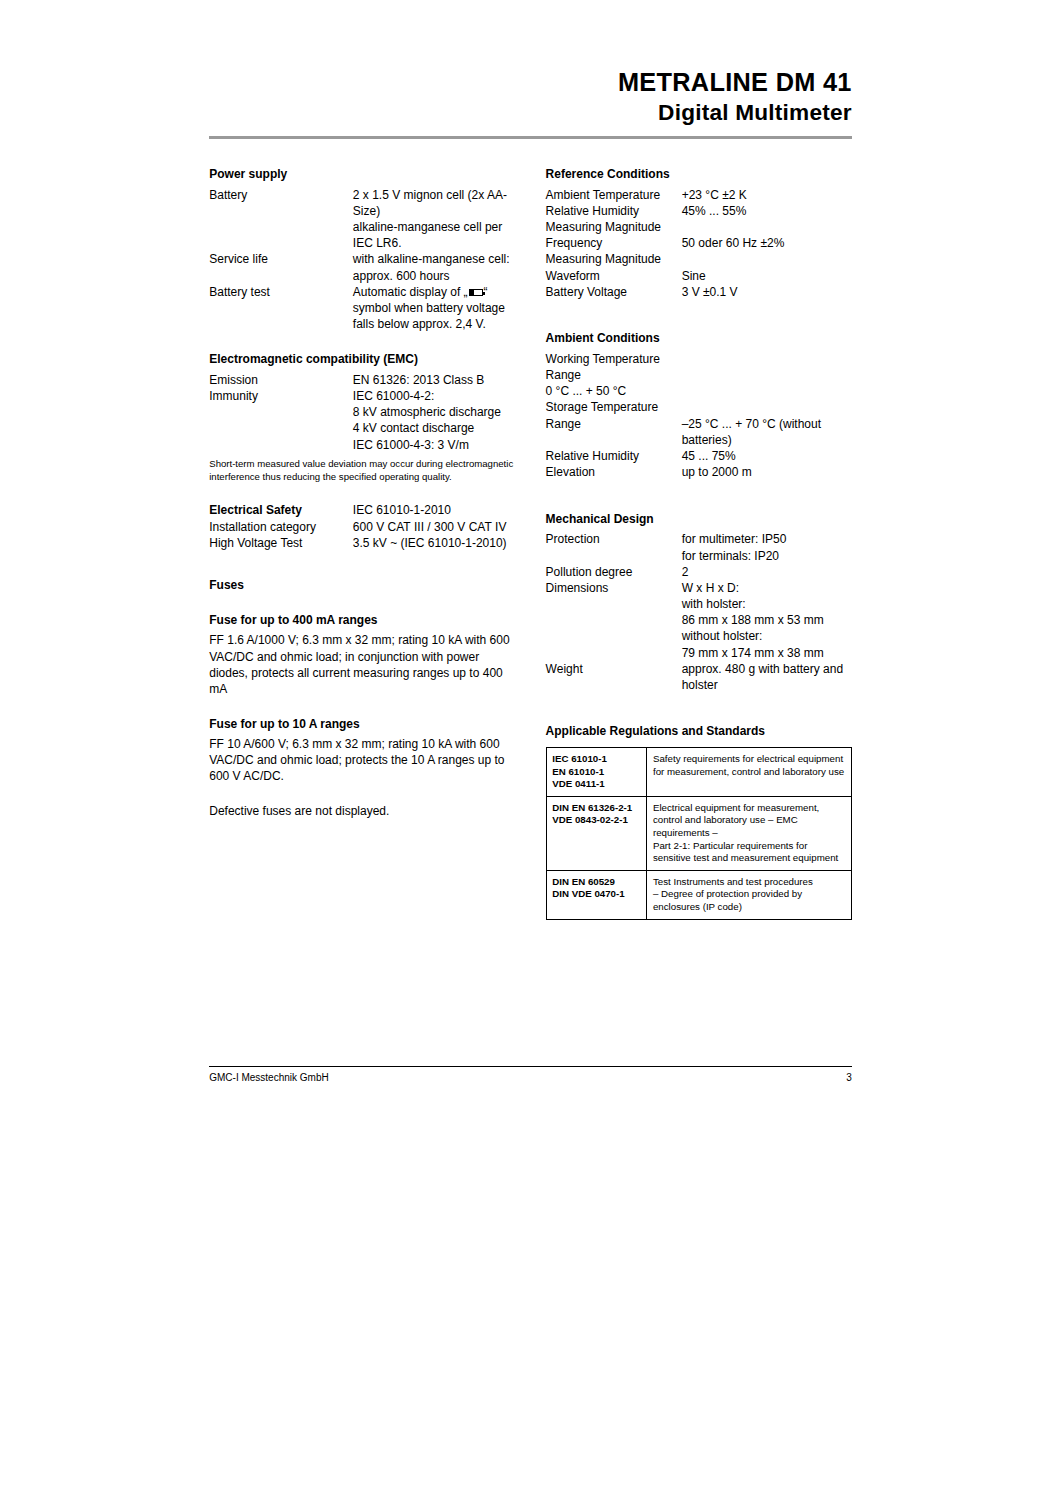METRALINE DM 41
Digital Multimeter
Power supply
Battery
2 x 1.5 V mignon cell (2x AA-Size)
alkaline-manganese cell per IEC LR6.
Service life
with alkaline-manganese cell:
approx. 600 hours
Battery test
Automatic display of „ “ symbol when battery voltage falls below approx. 2,4 V.
Electromagnetic compatibility (EMC)
Emission
EN 61326: 2013 Class B
Immunity
IEC 61000-4-2:
8 kV atmospheric discharge
4 kV contact discharge
IEC 61000-4-3: 3 V/m
Short-term measured value deviation may occur during electromagnetic interference thus reducing the specified operating quality.
Electrical Safety
IEC 61010-1-2010
Installation category
600 V CAT III / 300 V CAT IV
High Voltage Test
3.5 kV ~ (IEC 61010-1-2010)
Fuses
Fuse for up to 400 mA ranges
FF 1.6 A/1000 V; 6.3 mm x 32 mm; rating 10 kA with 600 VAC/DC and ohmic load; in conjunction with power diodes, protects all current measuring ranges up to 400 mA
Fuse for up to 10 A ranges
FF 10 A/600 V; 6.3 mm x 32 mm; rating 10 kA with 600 VAC/DC and ohmic load; protects the 10 A ranges up to 600 V AC/DC.
Defective fuses are not displayed.
Reference Conditions
Ambient Temperature
+23 °C ±2 K
Relative Humidity
45% ... 55%
Measuring Magnitude
Frequency
50 oder 60 Hz ±2%
Measuring Magnitude
Waveform
Sine
Battery Voltage
3 V ±0.1 V
Ambient Conditions
Working Temperature
Range
0 °C ... + 50 °C
Storage Temperature
Range
–25 °C ... + 70 °C (without batteries)
Relative Humidity
45 ... 75%
Elevation
up to 2000 m
Mechanical Design
Protection
for multimeter: IP50
for terminals: IP20
Pollution degree
2
Dimensions
W x H x D:
with holster:
86 mm x 188 mm x 53 mm
without holster:
79 mm x 174 mm x 38 mm
Weight
approx. 480 g with battery and holster
Applicable Regulations and Standards
| IEC 61010-1 EN 61010-1 VDE 0411-1 | Safety requirements for electrical equipment for measurement, control and laboratory use |
| DIN EN 61326-2-1 VDE 0843-02-2-1 | Electrical equipment for measurement, control and laboratory use – EMC requirements – Part 2-1: Particular requirements for sensitive test and measurement equipment |
| DIN EN 60529 DIN VDE 0470-1 | Test Instruments and test procedures – Degree of protection provided by enclosures (IP code) |
GMC-I Messtechnik GmbH 3